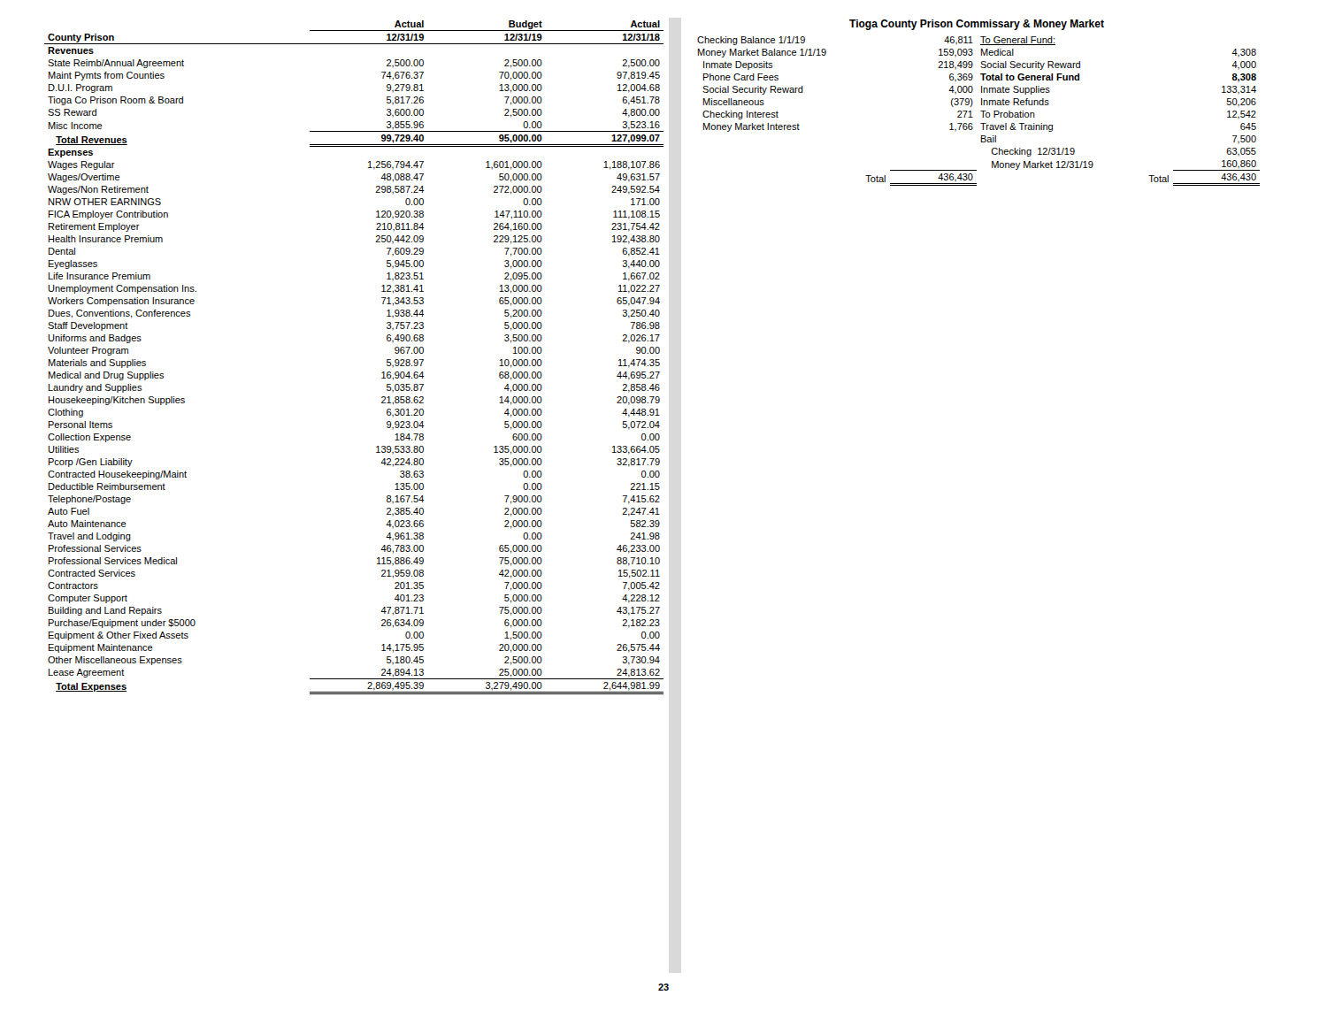| | Actual | Budget | Actual |
| County Prison | 12/31/19 | 12/31/19 | 12/31/18 |
| Revenues | | | |
| State Reimb/Annual Agreement | 2,500.00 | 2,500.00 | 2,500.00 |
| Maint Pymts from Counties | 74,676.37 | 70,000.00 | 97,819.45 |
| D.U.I. Program | 9,279.81 | 13,000.00 | 12,004.68 |
| Tioga Co Prison Room & Board | 5,817.26 | 7,000.00 | 6,451.78 |
| SS Reward | 3,600.00 | 2,500.00 | 4,800.00 |
| Misc Income | 3,855.96 | 0.00 | 3,523.16 |
| Total Revenues | 99,729.40 | 95,000.00 | 127,099.07 |
| Expenses | | | |
| Wages Regular | 1,256,794.47 | 1,601,000.00 | 1,188,107.86 |
| Wages/Overtime | 48,088.47 | 50,000.00 | 49,631.57 |
| Wages/Non Retirement | 298,587.24 | 272,000.00 | 249,592.54 |
| NRW OTHER EARNINGS | 0.00 | 0.00 | 171.00 |
| FICA Employer Contribution | 120,920.38 | 147,110.00 | 111,108.15 |
| Retirement Employer | 210,811.84 | 264,160.00 | 231,754.42 |
| Health Insurance Premium | 250,442.09 | 229,125.00 | 192,438.80 |
| Dental | 7,609.29 | 7,700.00 | 6,852.41 |
| Eyeglasses | 5,945.00 | 3,000.00 | 3,440.00 |
| Life Insurance Premium | 1,823.51 | 2,095.00 | 1,667.02 |
| Unemployment Compensation Ins. | 12,381.41 | 13,000.00 | 11,022.27 |
| Workers Compensation Insurance | 71,343.53 | 65,000.00 | 65,047.94 |
| Dues, Conventions, Conferences | 1,938.44 | 5,200.00 | 3,250.40 |
| Staff Development | 3,757.23 | 5,000.00 | 786.98 |
| Uniforms and Badges | 6,490.68 | 3,500.00 | 2,026.17 |
| Volunteer Program | 967.00 | 100.00 | 90.00 |
| Materials and Supplies | 5,928.97 | 10,000.00 | 11,474.35 |
| Medical and Drug Supplies | 16,904.64 | 68,000.00 | 44,695.27 |
| Laundry and Supplies | 5,035.87 | 4,000.00 | 2,858.46 |
| Housekeeping/Kitchen Supplies | 21,858.62 | 14,000.00 | 20,098.79 |
| Clothing | 6,301.20 | 4,000.00 | 4,448.91 |
| Personal Items | 9,923.04 | 5,000.00 | 5,072.04 |
| Collection Expense | 184.78 | 600.00 | 0.00 |
| Utilities | 139,533.80 | 135,000.00 | 133,664.05 |
| Pcorp /Gen Liability | 42,224.80 | 35,000.00 | 32,817.79 |
| Contracted Housekeeping/Maint | 38.63 | 0.00 | 0.00 |
| Deductible Reimbursement | 135.00 | 0.00 | 221.15 |
| Telephone/Postage | 8,167.54 | 7,900.00 | 7,415.62 |
| Auto Fuel | 2,385.40 | 2,000.00 | 2,247.41 |
| Auto Maintenance | 4,023.66 | 2,000.00 | 582.39 |
| Travel and Lodging | 4,961.38 | 0.00 | 241.98 |
| Professional Services | 46,783.00 | 65,000.00 | 46,233.00 |
| Professional Services Medical | 115,886.49 | 75,000.00 | 88,710.10 |
| Contracted Services | 21,959.08 | 42,000.00 | 15,502.11 |
| Contractors | 201.35 | 7,000.00 | 7,005.42 |
| Computer Support | 401.23 | 5,000.00 | 4,228.12 |
| Building and Land Repairs | 47,871.71 | 75,000.00 | 43,175.27 |
| Purchase/Equipment under $5000 | 26,634.09 | 6,000.00 | 2,182.23 |
| Equipment & Other Fixed Assets | 0.00 | 1,500.00 | 0.00 |
| Equipment Maintenance | 14,175.95 | 20,000.00 | 26,575.44 |
| Other Miscellaneous Expenses | 5,180.45 | 2,500.00 | 3,730.94 |
| Lease Agreement | 24,894.13 | 25,000.00 | 24,813.62 |
| Total Expenses | 2,869,495.39 | 3,279,490.00 | 2,644,981.99 |
Tioga County Prison Commissary & Money Market
| Checking Balance 1/1/19 | 46,811 | To General Fund: | |
| Money Market Balance 1/1/19 | 159,093 | Medical | 4,308 |
| Inmate Deposits | 218,499 | Social Security Reward | 4,000 |
| Phone Card Fees | 6,369 | Total to General Fund | 8,308 |
| Social Security Reward | 4,000 | Inmate Supplies | 133,314 |
| Miscellaneous | (379) | Inmate Refunds | 50,206 |
| Checking Interest | 271 | To Probation | 12,542 |
| Money Market Interest | 1,766 | Travel & Training | 645 |
| | | Bail | 7,500 |
| | | Checking 12/31/19 | 63,055 |
| | | Money Market 12/31/19 | 160,860 |
| Total | 436,430 | Total | 436,430 |
23